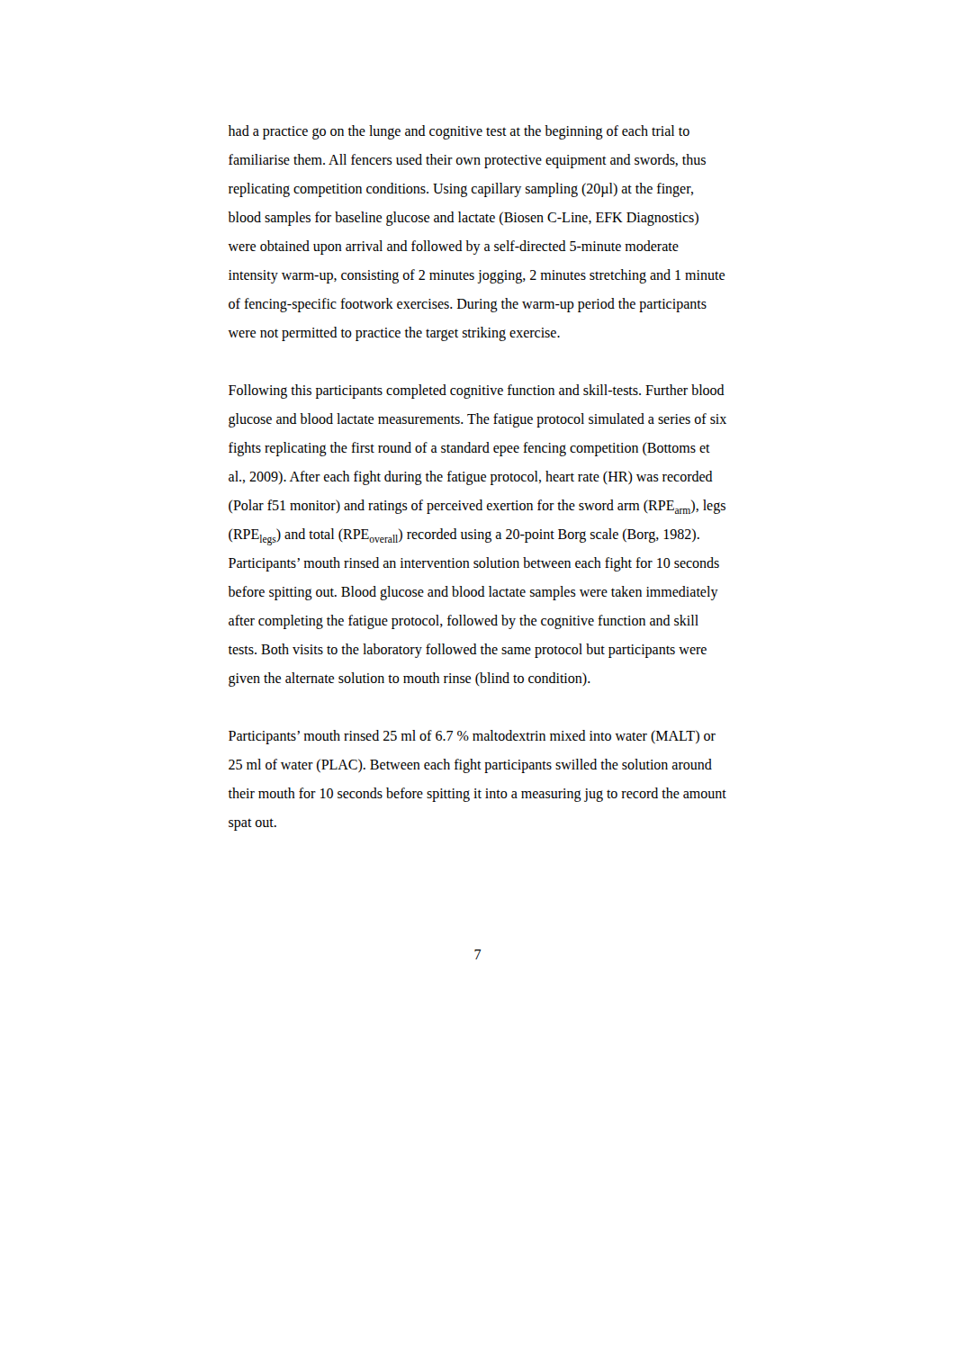had a practice go on the lunge and cognitive test at the beginning of each trial to familiarise them. All fencers used their own protective equipment and swords, thus replicating competition conditions. Using capillary sampling (20µl) at the finger, blood samples for baseline glucose and lactate (Biosen C-Line, EFK Diagnostics) were obtained upon arrival and followed by a self-directed 5-minute moderate intensity warm-up, consisting of 2 minutes jogging, 2 minutes stretching and 1 minute of fencing-specific footwork exercises. During the warm-up period the participants were not permitted to practice the target striking exercise.
Following this participants completed cognitive function and skill-tests. Further blood glucose and blood lactate measurements. The fatigue protocol simulated a series of six fights replicating the first round of a standard epee fencing competition (Bottoms et al., 2009). After each fight during the fatigue protocol, heart rate (HR) was recorded (Polar f51 monitor) and ratings of perceived exertion for the sword arm (RPEarm), legs (RPElegs) and total (RPEoverall) recorded using a 20-point Borg scale (Borg, 1982). Participants’ mouth rinsed an intervention solution between each fight for 10 seconds before spitting out. Blood glucose and blood lactate samples were taken immediately after completing the fatigue protocol, followed by the cognitive function and skill tests. Both visits to the laboratory followed the same protocol but participants were given the alternate solution to mouth rinse (blind to condition).
Participants’ mouth rinsed 25 ml of 6.7 % maltodextrin mixed into water (MALT) or 25 ml of water (PLAC). Between each fight participants swilled the solution around their mouth for 10 seconds before spitting it into a measuring jug to record the amount spat out.
7